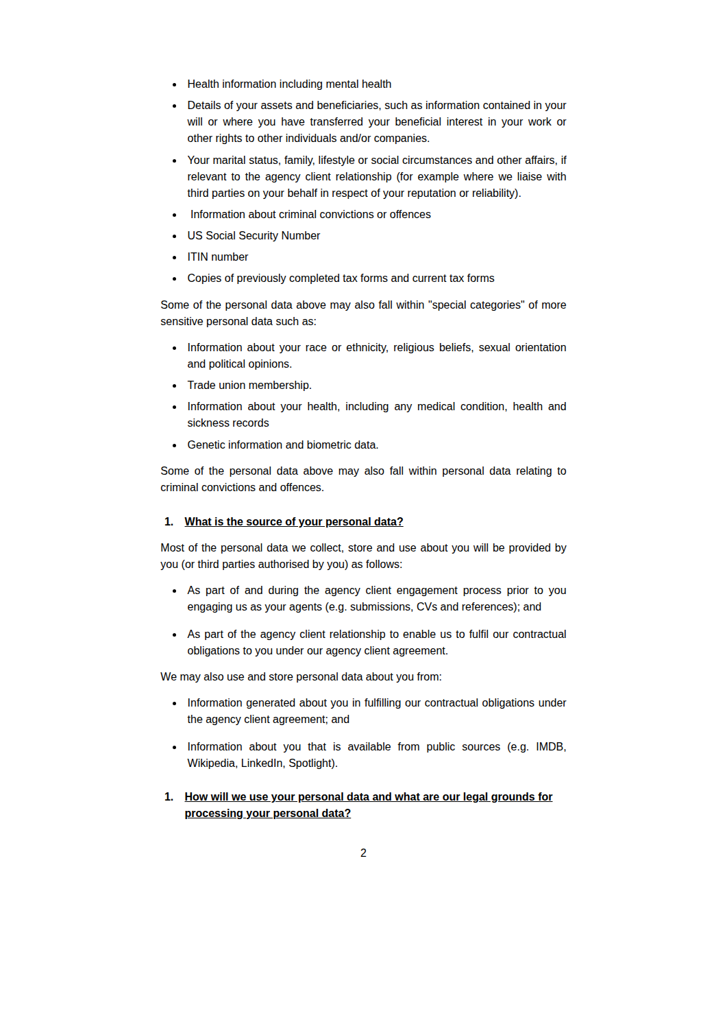Health information including mental health
Details of your assets and beneficiaries, such as information contained in your will or where you have transferred your beneficial interest in your work or other rights to other individuals and/or companies.
Your marital status, family, lifestyle or social circumstances and other affairs, if relevant to the agency client relationship (for example where we liaise with third parties on your behalf in respect of your reputation or reliability).
Information about criminal convictions or offences
US Social Security Number
ITIN number
Copies of previously completed tax forms and current tax forms
Some of the personal data above may also fall within "special categories" of more sensitive personal data such as:
Information about your race or ethnicity, religious beliefs, sexual orientation and political opinions.
Trade union membership.
Information about your health, including any medical condition, health and sickness records
Genetic information and biometric data.
Some of the personal data above may also fall within personal data relating to criminal convictions and offences.
What is the source of your personal data?
Most of the personal data we collect, store and use about you will be provided by you (or third parties authorised by you) as follows:
As part of and during the agency client engagement process prior to you engaging us as your agents (e.g. submissions, CVs and references); and
As part of the agency client relationship to enable us to fulfil our contractual obligations to you under our agency client agreement.
We may also use and store personal data about you from:
Information generated about you in fulfilling our contractual obligations under the agency client agreement; and
Information about you that is available from public sources (e.g. IMDB, Wikipedia, LinkedIn, Spotlight).
How will we use your personal data and what are our legal grounds for processing your personal data?
2